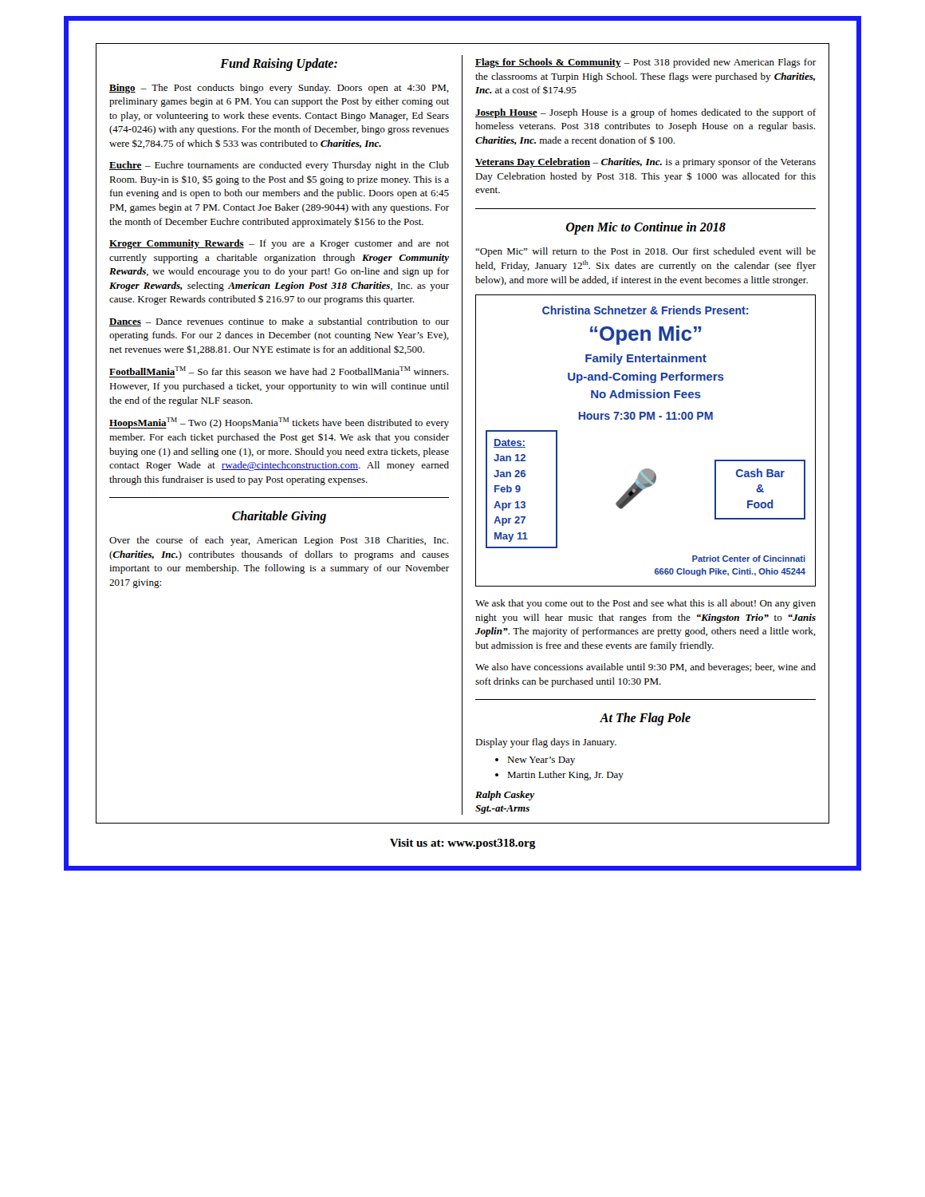Fund Raising Update:
Bingo – The Post conducts bingo every Sunday. Doors open at 4:30 PM, preliminary games begin at 6 PM. You can support the Post by either coming out to play, or volunteering to work these events. Contact Bingo Manager, Ed Sears (474-0246) with any questions. For the month of December, bingo gross revenues were $2,784.75 of which $ 533 was contributed to Charities, Inc.
Euchre – Euchre tournaments are conducted every Thursday night in the Club Room. Buy-in is $10, $5 going to the Post and $5 going to prize money. This is a fun evening and is open to both our members and the public. Doors open at 6:45 PM, games begin at 7 PM. Contact Joe Baker (289-9044) with any questions. For the month of December Euchre contributed approximately $156 to the Post.
Kroger Community Rewards – If you are a Kroger customer and are not currently supporting a charitable organization through Kroger Community Rewards, we would encourage you to do your part! Go on-line and sign up for Kroger Rewards, selecting American Legion Post 318 Charities, Inc. as your cause. Kroger Rewards contributed $ 216.97 to our programs this quarter.
Dances – Dance revenues continue to make a substantial contribution to our operating funds. For our 2 dances in December (not counting New Year’s Eve), net revenues were $1,288.81. Our NYE estimate is for an additional $2,500.
FootballManiaTM – So far this season we have had 2 FootballManiaTM winners. However, If you purchased a ticket, your opportunity to win will continue until the end of the regular NLF season.
HoopsManiaTM – Two (2) HoopsManiaTM tickets have been distributed to every member. For each ticket purchased the Post get $14. We ask that you consider buying one (1) and selling one (1), or more. Should you need extra tickets, please contact Roger Wade at rwade@cintechconstruction.com. All money earned through this fundraiser is used to pay Post operating expenses.
Charitable Giving
Over the course of each year, American Legion Post 318 Charities, Inc. (Charities, Inc.) contributes thousands of dollars to programs and causes important to our membership. The following is a summary of our November 2017 giving:
Flags for Schools & Community – Post 318 provided new American Flags for the classrooms at Turpin High School. These flags were purchased by Charities, Inc. at a cost of $174.95
Joseph House – Joseph House is a group of homes dedicated to the support of homeless veterans. Post 318 contributes to Joseph House on a regular basis. Charities, Inc. made a recent donation of $ 100.
Veterans Day Celebration – Charities, Inc. is a primary sponsor of the Veterans Day Celebration hosted by Post 318. This year $ 1000 was allocated for this event.
Open Mic to Continue in 2018
“Open Mic” will return to the Post in 2018. Our first scheduled event will be held, Friday, January 12th. Six dates are currently on the calendar (see flyer below), and more will be added, if interest in the event becomes a little stronger.
Christina Schnetzer & Friends Present:
“Open Mic”
Family Entertainment
Up-and-Coming Performers
No Admission Fees
Hours 7:30 PM - 11:00 PM
Dates:
Jan 12
Jan 26
Feb 9
Apr 13
Apr 27
May 11
🎤
Cash Bar
&
Food
Patriot Center of Cincinnati
6660 Clough Pike, Cinti., Ohio 45244
We ask that you come out to the Post and see what this is all about! On any given night you will hear music that ranges from the “Kingston Trio” to “Janis Joplin”. The majority of performances are pretty good, others need a little work, but admission is free and these events are family friendly.
We also have concessions available until 9:30 PM, and beverages; beer, wine and soft drinks can be purchased until 10:30 PM.
At The Flag Pole
Display your flag days in January.
New Year’s Day
Martin Luther King, Jr. Day
Ralph Caskey
Sgt.-at-Arms
Visit us at: www.post318.org